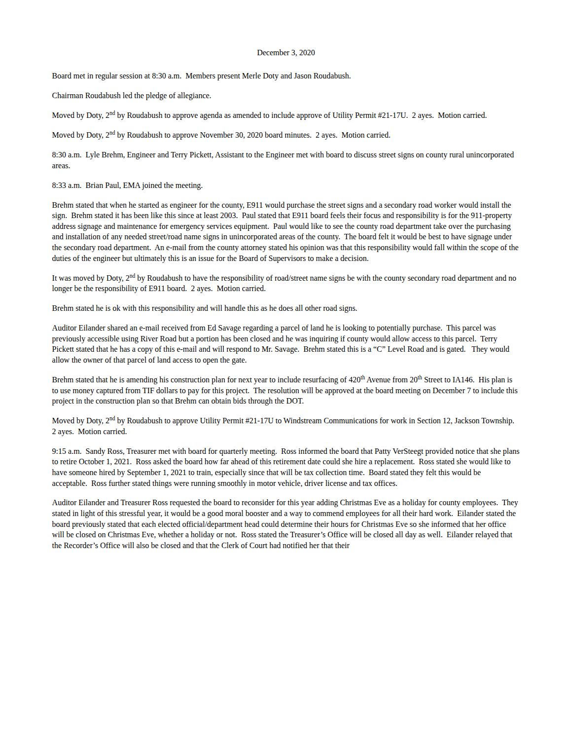December 3, 2020
Board met in regular session at 8:30 a.m. Members present Merle Doty and Jason Roudabush.
Chairman Roudabush led the pledge of allegiance.
Moved by Doty, 2nd by Roudabush to approve agenda as amended to include approve of Utility Permit #21-17U. 2 ayes. Motion carried.
Moved by Doty, 2nd by Roudabush to approve November 30, 2020 board minutes. 2 ayes. Motion carried.
8:30 a.m. Lyle Brehm, Engineer and Terry Pickett, Assistant to the Engineer met with board to discuss street signs on county rural unincorporated areas.
8:33 a.m. Brian Paul, EMA joined the meeting.
Brehm stated that when he started as engineer for the county, E911 would purchase the street signs and a secondary road worker would install the sign. Brehm stated it has been like this since at least 2003. Paul stated that E911 board feels their focus and responsibility is for the 911-property address signage and maintenance for emergency services equipment. Paul would like to see the county road department take over the purchasing and installation of any needed street/road name signs in unincorporated areas of the county. The board felt it would be best to have signage under the secondary road department. An e-mail from the county attorney stated his opinion was that this responsibility would fall within the scope of the duties of the engineer but ultimately this is an issue for the Board of Supervisors to make a decision.
It was moved by Doty, 2nd by Roudabush to have the responsibility of road/street name signs be with the county secondary road department and no longer be the responsibility of E911 board. 2 ayes. Motion carried.
Brehm stated he is ok with this responsibility and will handle this as he does all other road signs.
Auditor Eilander shared an e-mail received from Ed Savage regarding a parcel of land he is looking to potentially purchase. This parcel was previously accessible using River Road but a portion has been closed and he was inquiring if county would allow access to this parcel. Terry Pickett stated that he has a copy of this e-mail and will respond to Mr. Savage. Brehm stated this is a “C” Level Road and is gated. They would allow the owner of that parcel of land access to open the gate.
Brehm stated that he is amending his construction plan for next year to include resurfacing of 420th Avenue from 20th Street to IA146. His plan is to use money captured from TIF dollars to pay for this project. The resolution will be approved at the board meeting on December 7 to include this project in the construction plan so that Brehm can obtain bids through the DOT.
Moved by Doty, 2nd by Roudabush to approve Utility Permit #21-17U to Windstream Communications for work in Section 12, Jackson Township. 2 ayes. Motion carried.
9:15 a.m. Sandy Ross, Treasurer met with board for quarterly meeting. Ross informed the board that Patty VerSteegt provided notice that she plans to retire October 1, 2021. Ross asked the board how far ahead of this retirement date could she hire a replacement. Ross stated she would like to have someone hired by September 1, 2021 to train, especially since that will be tax collection time. Board stated they felt this would be acceptable. Ross further stated things were running smoothly in motor vehicle, driver license and tax offices.
Auditor Eilander and Treasurer Ross requested the board to reconsider for this year adding Christmas Eve as a holiday for county employees. They stated in light of this stressful year, it would be a good moral booster and a way to commend employees for all their hard work. Eilander stated the board previously stated that each elected official/department head could determine their hours for Christmas Eve so she informed that her office will be closed on Christmas Eve, whether a holiday or not. Ross stated the Treasurer’s Office will be closed all day as well. Eilander relayed that the Recorder’s Office will also be closed and that the Clerk of Court had notified her that their